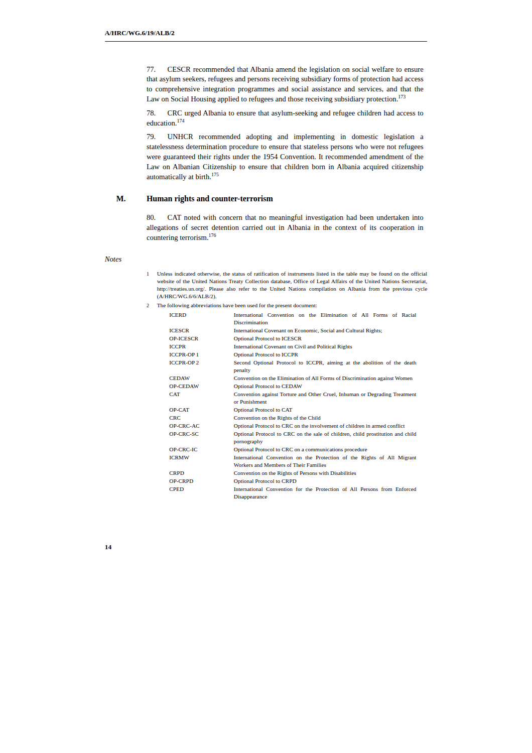A/HRC/WG.6/19/ALB/2
77. CESCR recommended that Albania amend the legislation on social welfare to ensure that asylum seekers, refugees and persons receiving subsidiary forms of protection had access to comprehensive integration programmes and social assistance and services, and that the Law on Social Housing applied to refugees and those receiving subsidiary protection.173
78. CRC urged Albania to ensure that asylum-seeking and refugee children had access to education.174
79. UNHCR recommended adopting and implementing in domestic legislation a statelessness determination procedure to ensure that stateless persons who were not refugees were guaranteed their rights under the 1954 Convention. It recommended amendment of the Law on Albanian Citizenship to ensure that children born in Albania acquired citizenship automatically at birth.175
M. Human rights and counter-terrorism
80. CAT noted with concern that no meaningful investigation had been undertaken into allegations of secret detention carried out in Albania in the context of its cooperation in countering terrorism.176
Notes
1
Unless indicated otherwise, the status of ratification of instruments listed in the table may be found on the official website of the United Nations Treaty Collection database, Office of Legal Affairs of the United Nations Secretariat, http://treaties.un.org/. Please also refer to the United Nations compilation on Albania from the previous cycle (A/HRC/WG.6/6/ALB/2).
2
The following abbreviations have been used for the present document:
| ICERD | International Convention on the Elimination of All Forms of Racial Discrimination |
| ICESCR | International Covenant on Economic, Social and Cultural Rights; |
| OP-ICESCR | Optional Protocol to ICESCR |
| ICCPR | International Covenant on Civil and Political Rights |
| ICCPR-OP 1 | Optional Protocol to ICCPR |
| ICCPR-OP 2 | Second Optional Protocol to ICCPR, aiming at the abolition of the death penalty |
| CEDAW | Convention on the Elimination of All Forms of Discrimination against Women |
| OP-CEDAW | Optional Protocol to CEDAW |
| CAT | Convention against Torture and Other Cruel, Inhuman or Degrading Treatment or Punishment |
| OP-CAT | Optional Protocol to CAT |
| CRC | Convention on the Rights of the Child |
| OP-CRC-AC | Optional Protocol to CRC on the involvement of children in armed conflict |
| OP-CRC-SC | Optional Protocol to CRC on the sale of children, child prostitution and child pornography |
| OP-CRC-IC | Optional Protocol to CRC on a communications procedure |
| ICRMW | International Convention on the Protection of the Rights of All Migrant Workers and Members of Their Families |
| CRPD | Convention on the Rights of Persons with Disabilities |
| OP-CRPD | Optional Protocol to CRPD |
| CPED | International Convention for the Protection of All Persons from Enforced Disappearance |
14